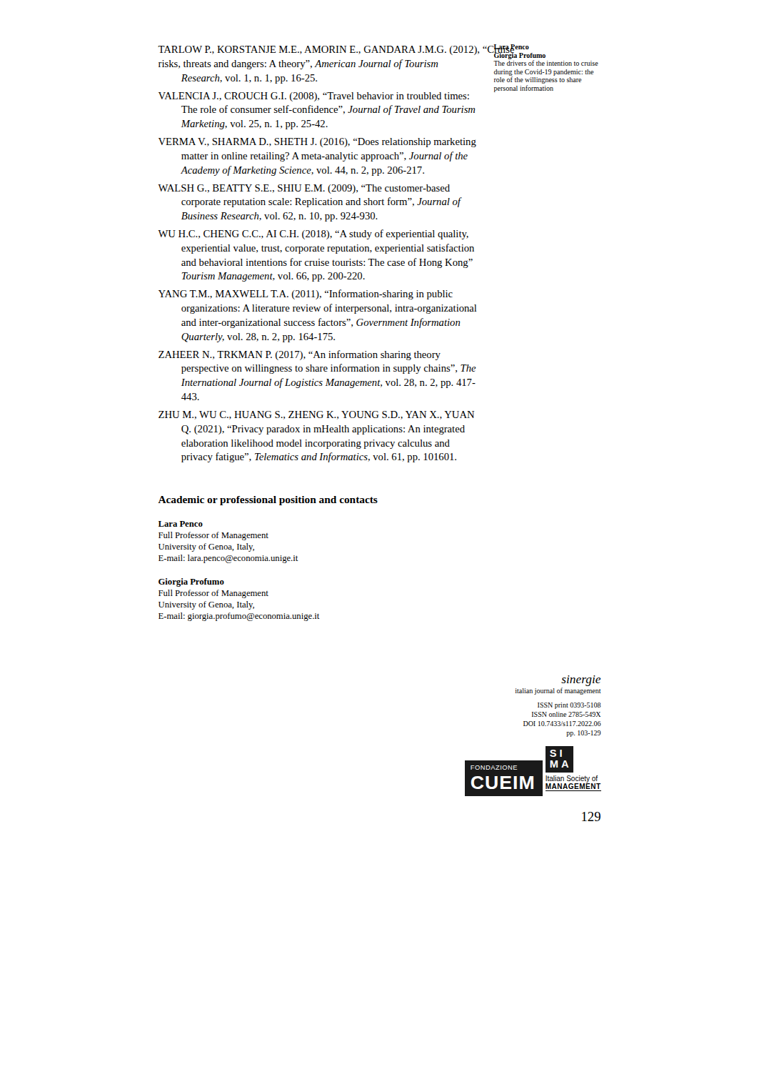Lara Penco
Giorgia Profumo
The drivers of the intention to cruise during the Covid-19 pandemic: the role of the willingness to share personal information
TARLOW P., KORSTANJE M.E., AMORIN E., GANDARA J.M.G. (2012), “Cruise risks, threats and dangers: A theory”, American Journal of Tourism Research, vol. 1, n. 1, pp. 16-25.
VALENCIA J., CROUCH G.I. (2008), “Travel behavior in troubled times: The role of consumer self-confidence”, Journal of Travel and Tourism Marketing, vol. 25, n. 1, pp. 25-42.
VERMA V., SHARMA D., SHETH J. (2016), “Does relationship marketing matter in online retailing? A meta-analytic approach”, Journal of the Academy of Marketing Science, vol. 44, n. 2, pp. 206-217.
WALSH G., BEATTY S.E., SHIU E.M. (2009), “The customer-based corporate reputation scale: Replication and short form”, Journal of Business Research, vol. 62, n. 10, pp. 924-930.
WU H.C., CHENG C.C., AI C.H. (2018), “A study of experiential quality, experiential value, trust, corporate reputation, experiential satisfaction and behavioral intentions for cruise tourists: The case of Hong Kong” Tourism Management, vol. 66, pp. 200-220.
YANG T.M., MAXWELL T.A. (2011), “Information-sharing in public organizations: A literature review of interpersonal, intra-organizational and inter-organizational success factors”, Government Information Quarterly, vol. 28, n. 2, pp. 164-175.
ZAHEER N., TRKMAN P. (2017), “An information sharing theory perspective on willingness to share information in supply chains”, The International Journal of Logistics Management, vol. 28, n. 2, pp. 417-443.
ZHU M., WU C., HUANG S., ZHENG K., YOUNG S.D., YAN X., YUAN Q. (2021), “Privacy paradox in mHealth applications: An integrated elaboration likelihood model incorporating privacy calculus and privacy fatigue”, Telematics and Informatics, vol. 61, pp. 101601.
Academic or professional position and contacts
Lara Penco
Full Professor of Management
University of Genoa, Italy,
E-mail: lara.penco@economia.unige.it
Giorgia Profumo
Full Professor of Management
University of Genoa, Italy,
E-mail: giorgia.profumo@economia.unige.it
sinergie
italian journal of management
ISSN print 0393-5108
ISSN online 2785-549X
DOI 10.7433/s117.2022.06
pp. 103-129
FONDAZIONE CUEIM
S I
M A
Italian Society of
MANAGEMENT
129